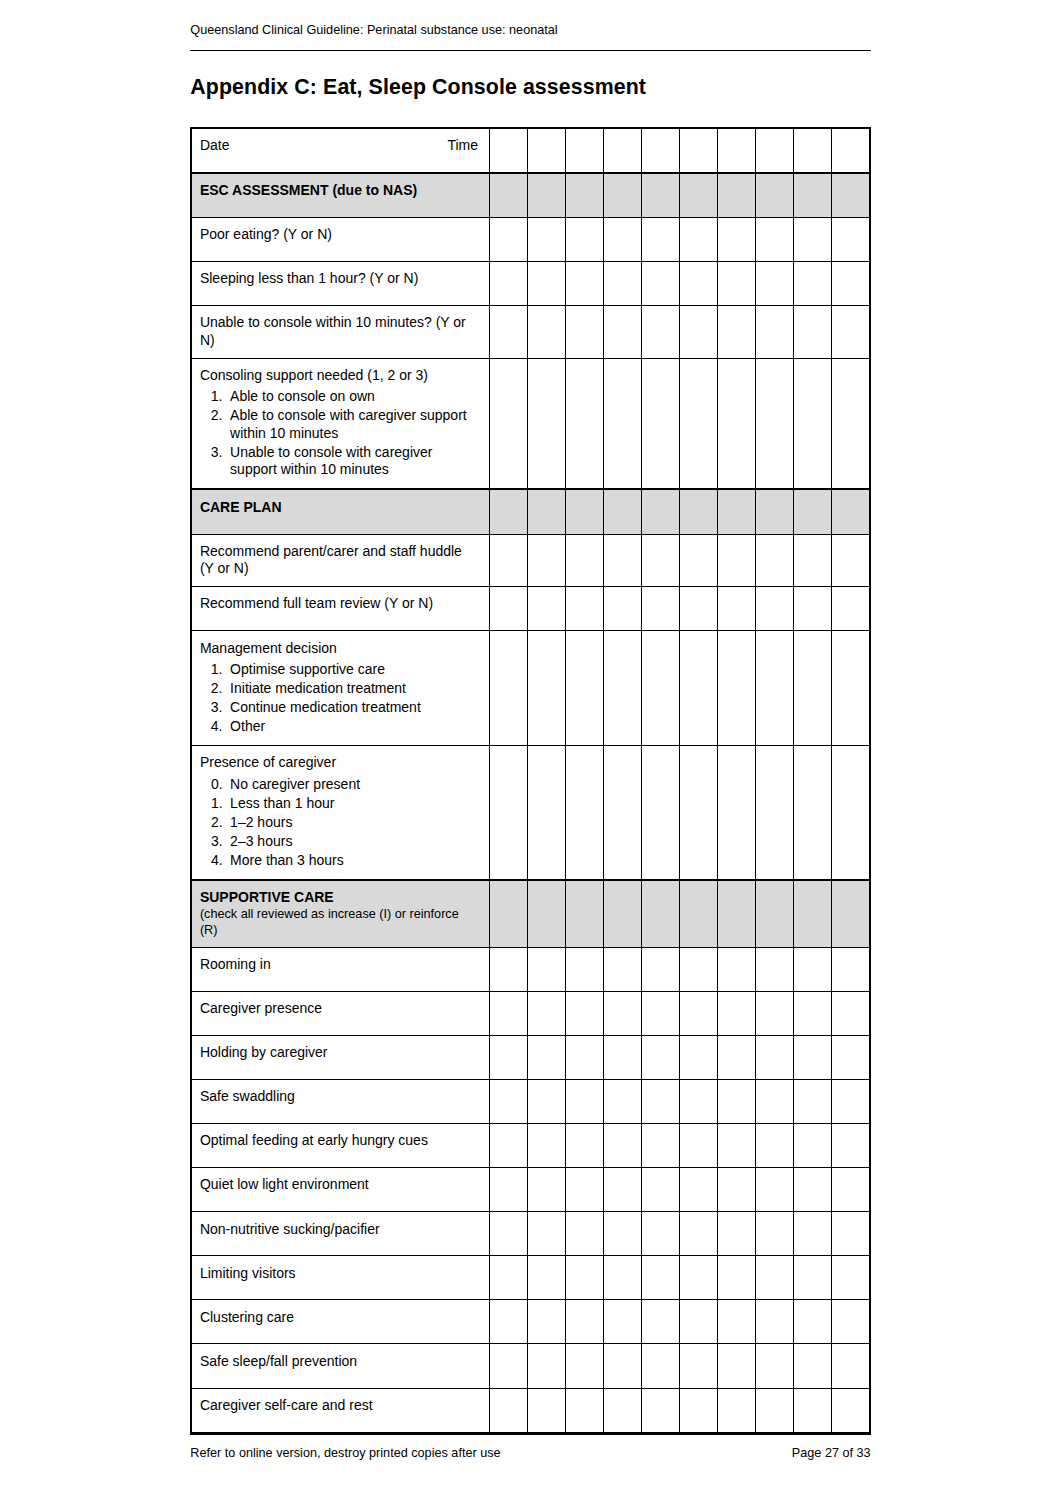Queensland Clinical Guideline: Perinatal substance use: neonatal
Appendix C: Eat, Sleep Console assessment
| Date Time | | | | | | | | | | |
| ESC ASSESSMENT (due to NAS) | | | | | | | | | | |
| Poor eating? (Y or N) | | | | | | | | | | |
| Sleeping less than 1 hour? (Y or N) | | | | | | | | | | |
| Unable to console within 10 minutes? (Y or N) | | | | | | | | | | |
| Consoling support needed (1, 2 or 3) Able to console on own Able to console with caregiver support within 10 minutes Unable to console with caregiver support within 10 minutes | | | | | | | | | | |
| CARE PLAN | | | | | | | | | | |
| Recommend parent/carer and staff huddle (Y or N) | | | | | | | | | | |
| Recommend full team review (Y or N) | | | | | | | | | | |
| Management decision Optimise supportive care Initiate medication treatment Continue medication treatment Other | | | | | | | | | | |
| Presence of caregiver No caregiver present Less than 1 hour 1–2 hours 2–3 hours More than 3 hours | | | | | | | | | | |
| SUPPORTIVE CARE (check all reviewed as increase (I) or reinforce (R) | | | | | | | | | | |
| Rooming in | | | | | | | | | | |
| Caregiver presence | | | | | | | | | | |
| Holding by caregiver | | | | | | | | | | |
| Safe swaddling | | | | | | | | | | |
| Optimal feeding at early hungry cues | | | | | | | | | | |
| Quiet low light environment | | | | | | | | | | |
| Non-nutritive sucking/pacifier | | | | | | | | | | |
| Limiting visitors | | | | | | | | | | |
| Clustering care | | | | | | | | | | |
| Safe sleep/fall prevention | | | | | | | | | | |
| Caregiver self-care and rest | | | | | | | | | | |
Refer to online version, destroy printed copies after use Page 27 of 33